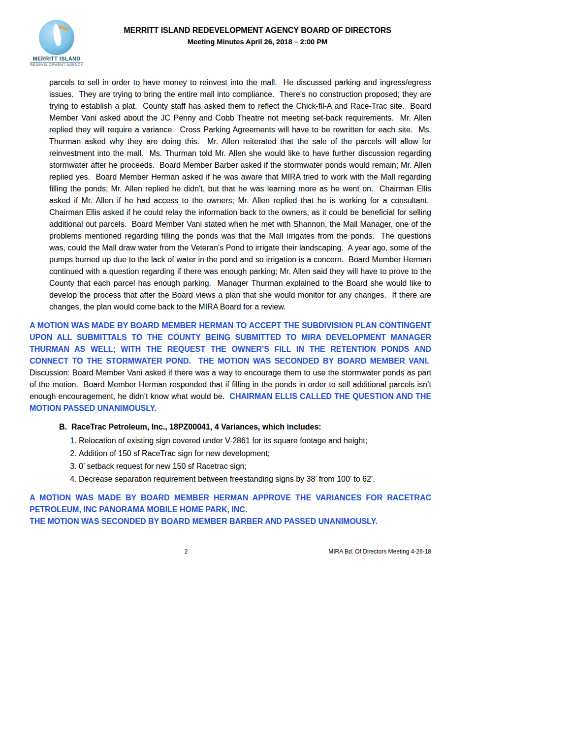MERRITT ISLAND
REDEVELOPMENT AGENCY
MERRITT ISLAND REDEVELOPMENT AGENCY BOARD OF DIRECTORS
Meeting Minutes April 26, 2018 – 2:00 PM
parcels to sell in order to have money to reinvest into the mall. He discussed parking and ingress/egress issues. They are trying to bring the entire mall into compliance. There’s no construction proposed; they are trying to establish a plat. County staff has asked them to reflect the Chick-fil-A and Race-Trac site. Board Member Vani asked about the JC Penny and Cobb Theatre not meeting set-back requirements. Mr. Allen replied they will require a variance. Cross Parking Agreements will have to be rewritten for each site. Ms. Thurman asked why they are doing this. Mr. Allen reiterated that the sale of the parcels will allow for reinvestment into the mall. Ms. Thurman told Mr. Allen she would like to have further discussion regarding stormwater after he proceeds. Board Member Barber asked if the stormwater ponds would remain; Mr. Allen replied yes. Board Member Herman asked if he was aware that MIRA tried to work with the Mall regarding filling the ponds; Mr. Allen replied he didn’t, but that he was learning more as he went on. Chairman Ellis asked if Mr. Allen if he had access to the owners; Mr. Allen replied that he is working for a consultant. Chairman Ellis asked if he could relay the information back to the owners, as it could be beneficial for selling additional out parcels. Board Member Vani stated when he met with Shannon, the Mall Manager, one of the problems mentioned regarding filling the ponds was that the Mall irrigates from the ponds. The questions was, could the Mall draw water from the Veteran’s Pond to irrigate their landscaping. A year ago, some of the pumps burned up due to the lack of water in the pond and so irrigation is a concern. Board Member Herman continued with a question regarding if there was enough parking; Mr. Allen said they will have to prove to the County that each parcel has enough parking. Manager Thurman explained to the Board she would like to develop the process that after the Board views a plan that she would monitor for any changes. If there are changes, the plan would come back to the MIRA Board for a review.
A MOTION WAS MADE BY BOARD MEMBER HERMAN TO ACCEPT THE SUBDIVISION PLAN CONTINGENT UPON ALL SUBMITTALS TO THE COUNTY BEING SUBMITTED TO MIRA DEVELOPMENT MANAGER THURMAN AS WELL; WITH THE REQUEST THE OWNER’S FILL IN THE RETENTION PONDS AND CONNECT TO THE STORMWATER POND. THE MOTION WAS SECONDED BY BOARD MEMBER VANI. Discussion: Board Member Vani asked if there was a way to encourage them to use the stormwater ponds as part of the motion. Board Member Herman responded that if filling in the ponds in order to sell additional parcels isn’t enough encouragement, he didn’t know what would be. CHAIRMAN ELLIS CALLED THE QUESTION AND THE MOTION PASSED UNANIMOUSLY.
B. RaceTrac Petroleum, Inc., 18PZ00041, 4 Variances, which includes:
Relocation of existing sign covered under V-2861 for its square footage and height;
Addition of 150 sf RaceTrac sign for new development;
0’ setback request for new 150 sf Racetrac sign;
Decrease separation requirement between freestanding signs by 38’ from 100’ to 62’.
A MOTION WAS MADE BY BOARD MEMBER HERMAN APPROVE THE VARIANCES FOR RACETRAC PETROLEUM, INC PANORAMA MOBILE HOME PARK, INC.
THE MOTION WAS SECONDED BY BOARD MEMBER BARBER AND PASSED UNANIMOUSLY.
2 MIRA Bd. Of Directors Meeting 4-26-18